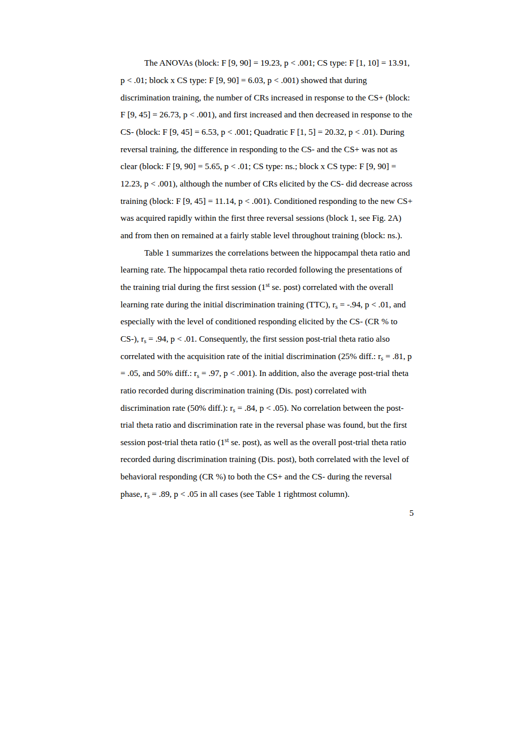The ANOVAs (block: F [9, 90] = 19.23, p < .001; CS type: F [1, 10] = 13.91, p < .01; block x CS type: F [9, 90] = 6.03, p < .001) showed that during discrimination training, the number of CRs increased in response to the CS+ (block: F [9, 45] = 26.73, p < .001), and first increased and then decreased in response to the CS- (block: F [9, 45] = 6.53, p < .001; Quadratic F [1, 5] = 20.32, p < .01). During reversal training, the difference in responding to the CS- and the CS+ was not as clear (block: F [9, 90] = 5.65, p < .01; CS type: ns.; block x CS type: F [9, 90] = 12.23, p < .001), although the number of CRs elicited by the CS- did decrease across training (block: F [9, 45] = 11.14, p < .001). Conditioned responding to the new CS+ was acquired rapidly within the first three reversal sessions (block 1, see Fig. 2A) and from then on remained at a fairly stable level throughout training (block: ns.).
Table 1 summarizes the correlations between the hippocampal theta ratio and learning rate. The hippocampal theta ratio recorded following the presentations of the training trial during the first session (1st se. post) correlated with the overall learning rate during the initial discrimination training (TTC), rs = -.94, p < .01, and especially with the level of conditioned responding elicited by the CS- (CR % to CS-), rs = .94, p < .01. Consequently, the first session post-trial theta ratio also correlated with the acquisition rate of the initial discrimination (25% diff.: rs = .81, p = .05, and 50% diff.: rs = .97, p < .001). In addition, also the average post-trial theta ratio recorded during discrimination training (Dis. post) correlated with discrimination rate (50% diff.): rs = .84, p < .05). No correlation between the post-trial theta ratio and discrimination rate in the reversal phase was found, but the first session post-trial theta ratio (1st se. post), as well as the overall post-trial theta ratio recorded during discrimination training (Dis. post), both correlated with the level of behavioral responding (CR %) to both the CS+ and the CS- during the reversal phase, rs = .89, p < .05 in all cases (see Table 1 rightmost column).
5